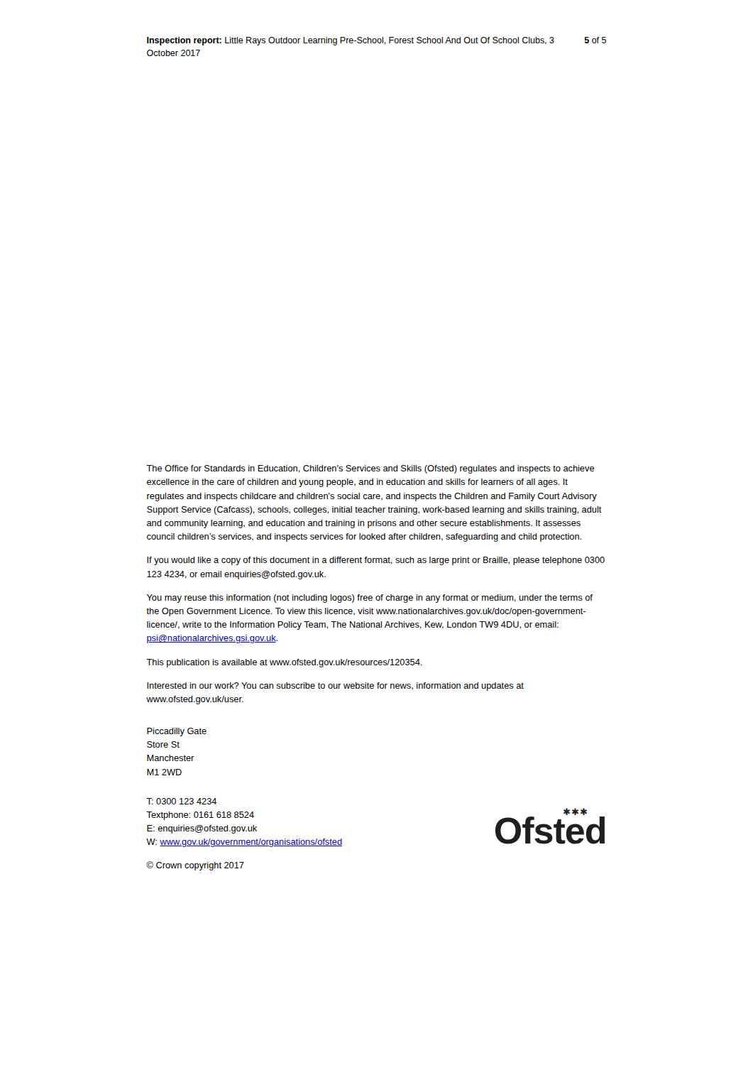Inspection report: Little Rays Outdoor Learning Pre-School, Forest School And Out Of School Clubs, 3 October 2017
5 of 5
The Office for Standards in Education, Children's Services and Skills (Ofsted) regulates and inspects to achieve excellence in the care of children and young people, and in education and skills for learners of all ages. It regulates and inspects childcare and children's social care, and inspects the Children and Family Court Advisory Support Service (Cafcass), schools, colleges, initial teacher training, work-based learning and skills training, adult and community learning, and education and training in prisons and other secure establishments. It assesses council children’s services, and inspects services for looked after children, safeguarding and child protection.
If you would like a copy of this document in a different format, such as large print or Braille, please telephone 0300 123 4234, or email enquiries@ofsted.gov.uk.
You may reuse this information (not including logos) free of charge in any format or medium, under the terms of the Open Government Licence. To view this licence, visit www.nationalarchives.gov.uk/doc/open-government-licence/, write to the Information Policy Team, The National Archives, Kew, London TW9 4DU, or email: psi@nationalarchives.gsi.gov.uk.
This publication is available at www.ofsted.gov.uk/resources/120354.
Interested in our work? You can subscribe to our website for news, information and updates at www.ofsted.gov.uk/user.
Piccadilly Gate
Store St
Manchester
M1 2WD
T: 0300 123 4234
Textphone: 0161 618 8524
E: enquiries@ofsted.gov.uk
W: www.gov.uk/government/organisations/ofsted
✱✱✱
Ofsted
© Crown copyright 2017